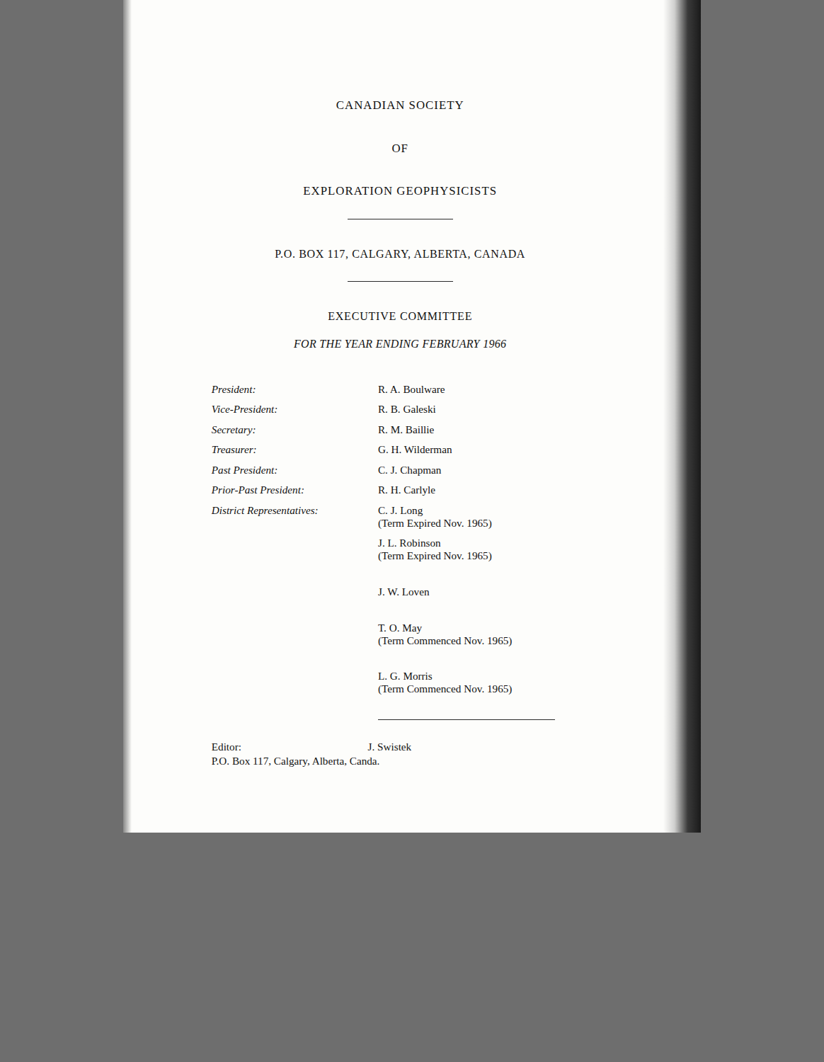CANADIAN SOCIETY
OF
EXPLORATION GEOPHYSICISTS
P.O. BOX 117, CALGARY, ALBERTA, CANADA
EXECUTIVE COMMITTEE
FOR THE YEAR ENDING FEBRUARY 1966
| President: | R. A. Boulware |
| Vice-President: | R. B. Galeski |
| Secretary: | R. M. Baillie |
| Treasurer: | G. H. Wilderman |
| Past President: | C. J. Chapman |
| Prior-Past President: | R. H. Carlyle |
| District Representatives: | C. J. Long (Term Expired Nov. 1965) |
| | J. L. Robinson (Term Expired Nov. 1965) |
| | J. W. Loven |
| | T. O. May (Term Commenced Nov. 1965) |
| | L. G. Morris (Term Commenced Nov. 1965) |
Editor: J. Swistek P.O. Box 117, Calgary, Alberta, Canda.